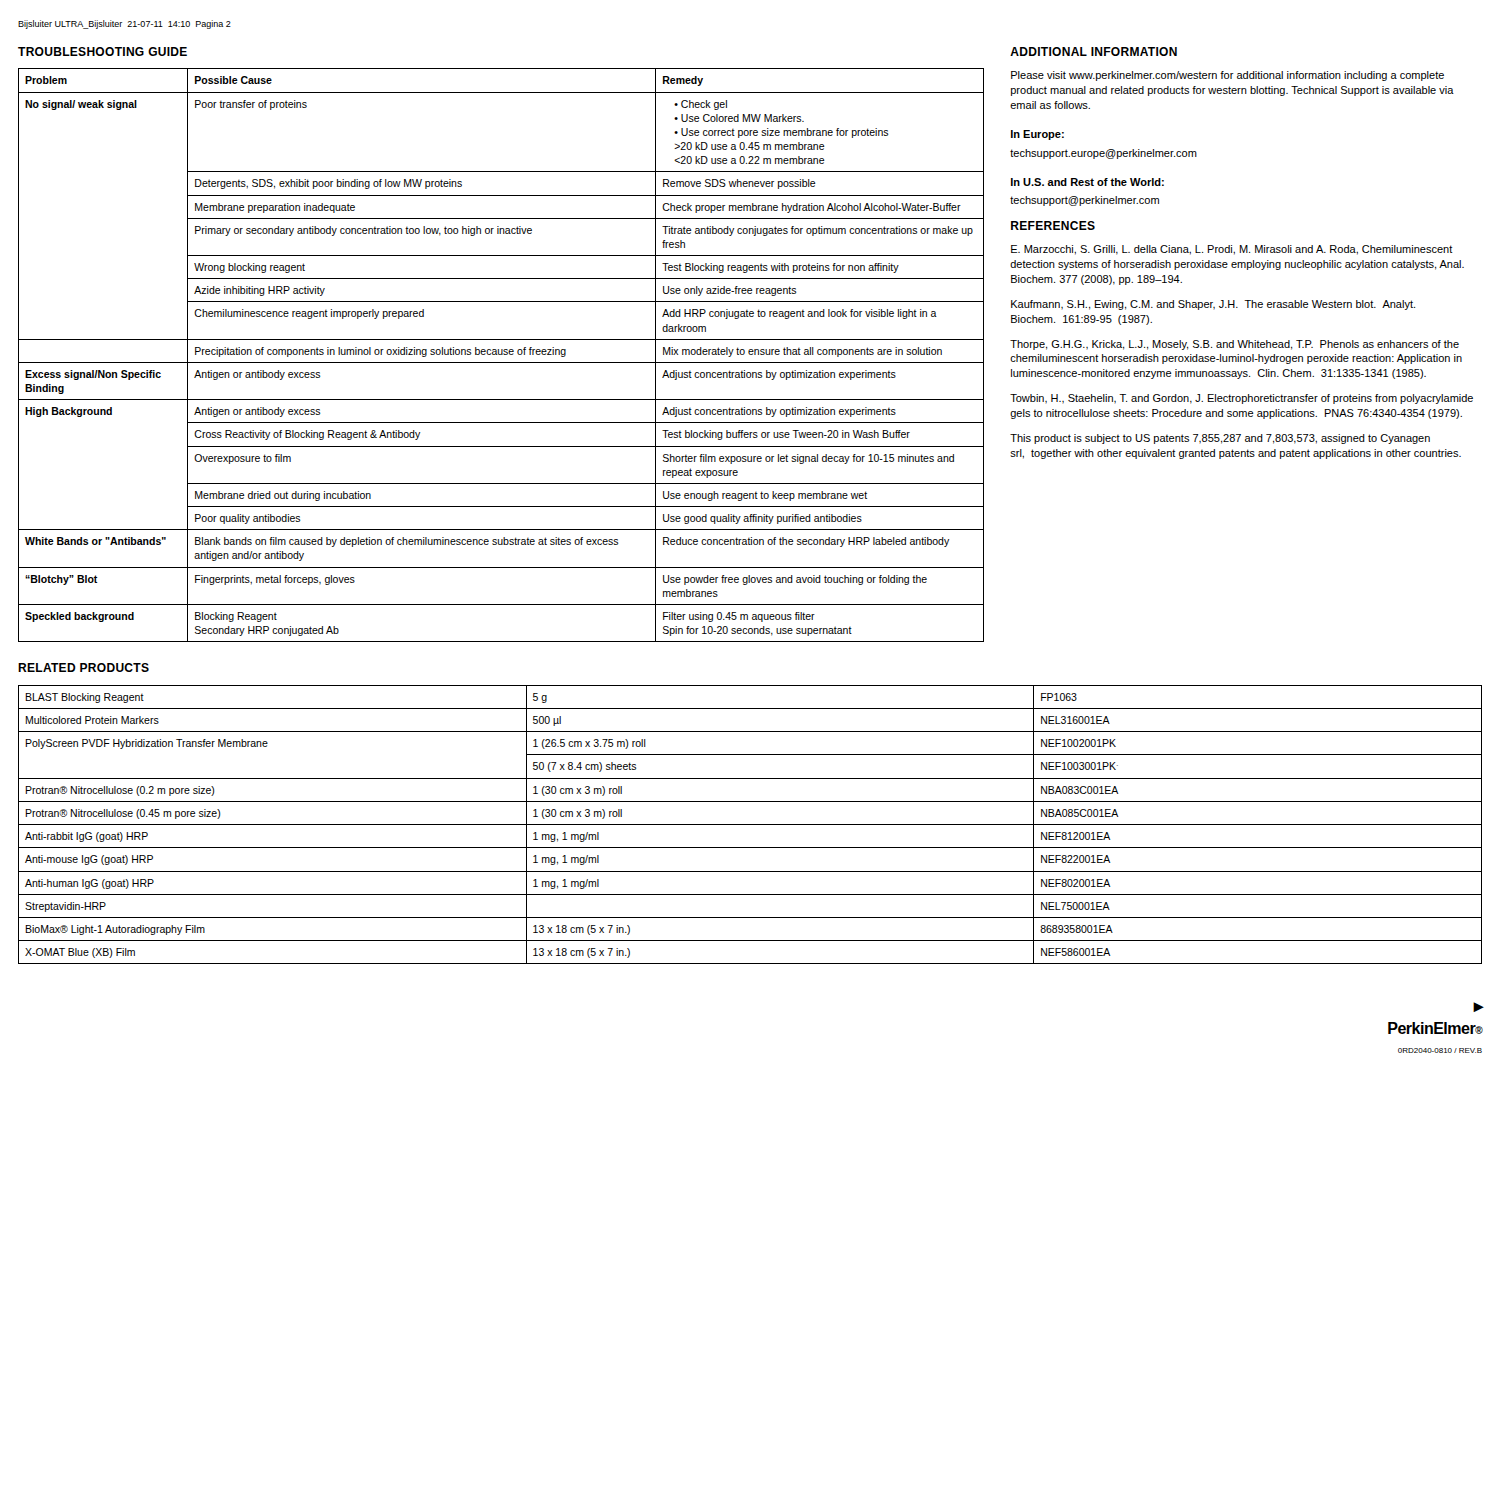Bijsluiter ULTRA_Bijsluiter 21-07-11 14:10 Pagina 2
TROUBLESHOOTING GUIDE
| Problem | Possible Cause | Remedy |
| --- | --- | --- |
| No signal/ weak signal | Poor transfer of proteins | Check gel Use Colored MW Markers. Use correct pore size membrane for proteins >20 kD use a 0.45 m membrane <20 kD use a 0.22 m membrane |
| Detergents, SDS, exhibit poor binding of low MW proteins | Remove SDS whenever possible |
| Membrane preparation inadequate | Check proper membrane hydration Alcohol Alcohol-Water-Buffer |
| Primary or secondary antibody concentration too low, too high or inactive | Titrate antibody conjugates for optimum concentrations or make up fresh |
| Wrong blocking reagent | Test Blocking reagents with proteins for non affinity |
| Azide inhibiting HRP activity | Use only azide-free reagents |
| Chemiluminescence reagent improperly prepared | Add HRP conjugate to reagent and look for visible light in a darkroom |
| | Precipitation of components in luminol or oxidizing solutions because of freezing | Mix moderately to ensure that all components are in solution |
| Excess signal/Non Specific Binding | Antigen or antibody excess | Adjust concentrations by optimization experiments |
| High Background | Antigen or antibody excess | Adjust concentrations by optimization experiments |
| Cross Reactivity of Blocking Reagent & Antibody | Test blocking buffers or use Tween-20 in Wash Buffer |
| Overexposure to film | Shorter film exposure or let signal decay for 10-15 minutes and repeat exposure |
| Membrane dried out during incubation | Use enough reagent to keep membrane wet |
| Poor quality antibodies | Use good quality affinity purified antibodies |
| White Bands or "Antibands" | Blank bands on film caused by depletion of chemiluminescence substrate at sites of excess antigen and/or antibody | Reduce concentration of the secondary HRP labeled antibody |
| “Blotchy” Blot | Fingerprints, metal forceps, gloves | Use powder free gloves and avoid touching or folding the membranes |
| Speckled background | Blocking Reagent Secondary HRP conjugated Ab | Filter using 0.45 m aqueous filter Spin for 10-20 seconds, use supernatant |
ADDITIONAL INFORMATION
Please visit www.perkinelmer.com/western for additional information including a complete product manual and related products for western blotting. Technical Support is available via email as follows.
In Europe:
techsupport.europe@perkinelmer.com
In U.S. and Rest of the World:
techsupport@perkinelmer.com
REFERENCES
E. Marzocchi, S. Grilli, L. della Ciana, L. Prodi, M. Mirasoli and A. Roda, Chemiluminescent detection systems of horseradish peroxidase employing nucleophilic acylation catalysts, Anal. Biochem. 377 (2008), pp. 189–194.
Kaufmann, S.H., Ewing, C.M. and Shaper, J.H. The erasable Western blot. Analyt. Biochem. 161:89-95 (1987).
Thorpe, G.H.G., Kricka, L.J., Mosely, S.B. and Whitehead, T.P. Phenols as enhancers of the chemiluminescent horseradish peroxidase-luminol-hydrogen peroxide reaction: Application in luminescence-monitored enzyme immunoassays. Clin. Chem. 31:1335-1341 (1985).
Towbin, H., Staehelin, T. and Gordon, J. Electrophoretictransfer of proteins from polyacrylamide gels to nitrocellulose sheets: Procedure and some applications. PNAS 76:4340-4354 (1979).
This product is subject to US patents 7,855,287 and 7,803,573, assigned to Cyanagen srl, together with other equivalent granted patents and patent applications in other countries.
RELATED PRODUCTS
| BLAST Blocking Reagent | 5 g | FP1063 |
| Multicolored Protein Markers | 500 µl | NEL316001EA |
| PolyScreen PVDF Hybridization Transfer Membrane | 1 (26.5 cm x 3.75 m) roll | NEF1002001PK |
| 50 (7 x 8.4 cm) sheets | NEF1003001PK ` |
| Protran® Nitrocellulose (0.2 m pore size) | 1 (30 cm x 3 m) roll | NBA083C001EA |
| Protran® Nitrocellulose (0.45 m pore size) | 1 (30 cm x 3 m) roll | NBA085C001EA |
| Anti-rabbit IgG (goat) HRP | 1 mg, 1 mg/ml | NEF812001EA |
| Anti-mouse IgG (goat) HRP | 1 mg, 1 mg/ml | NEF822001EA |
| Anti-human IgG (goat) HRP | 1 mg, 1 mg/ml | NEF802001EA |
| Streptavidin-HRP | | NEL750001EA |
| BioMax® Light-1 Autoradiography Film | 13 x 18 cm (5 x 7 in.) | 8689358001EA |
| X-OMAT Blue (XB) Film | 13 x 18 cm (5 x 7 in.) | NEF586001EA |
▸
PerkinElmer®
0RD2040-0810 / REV.B